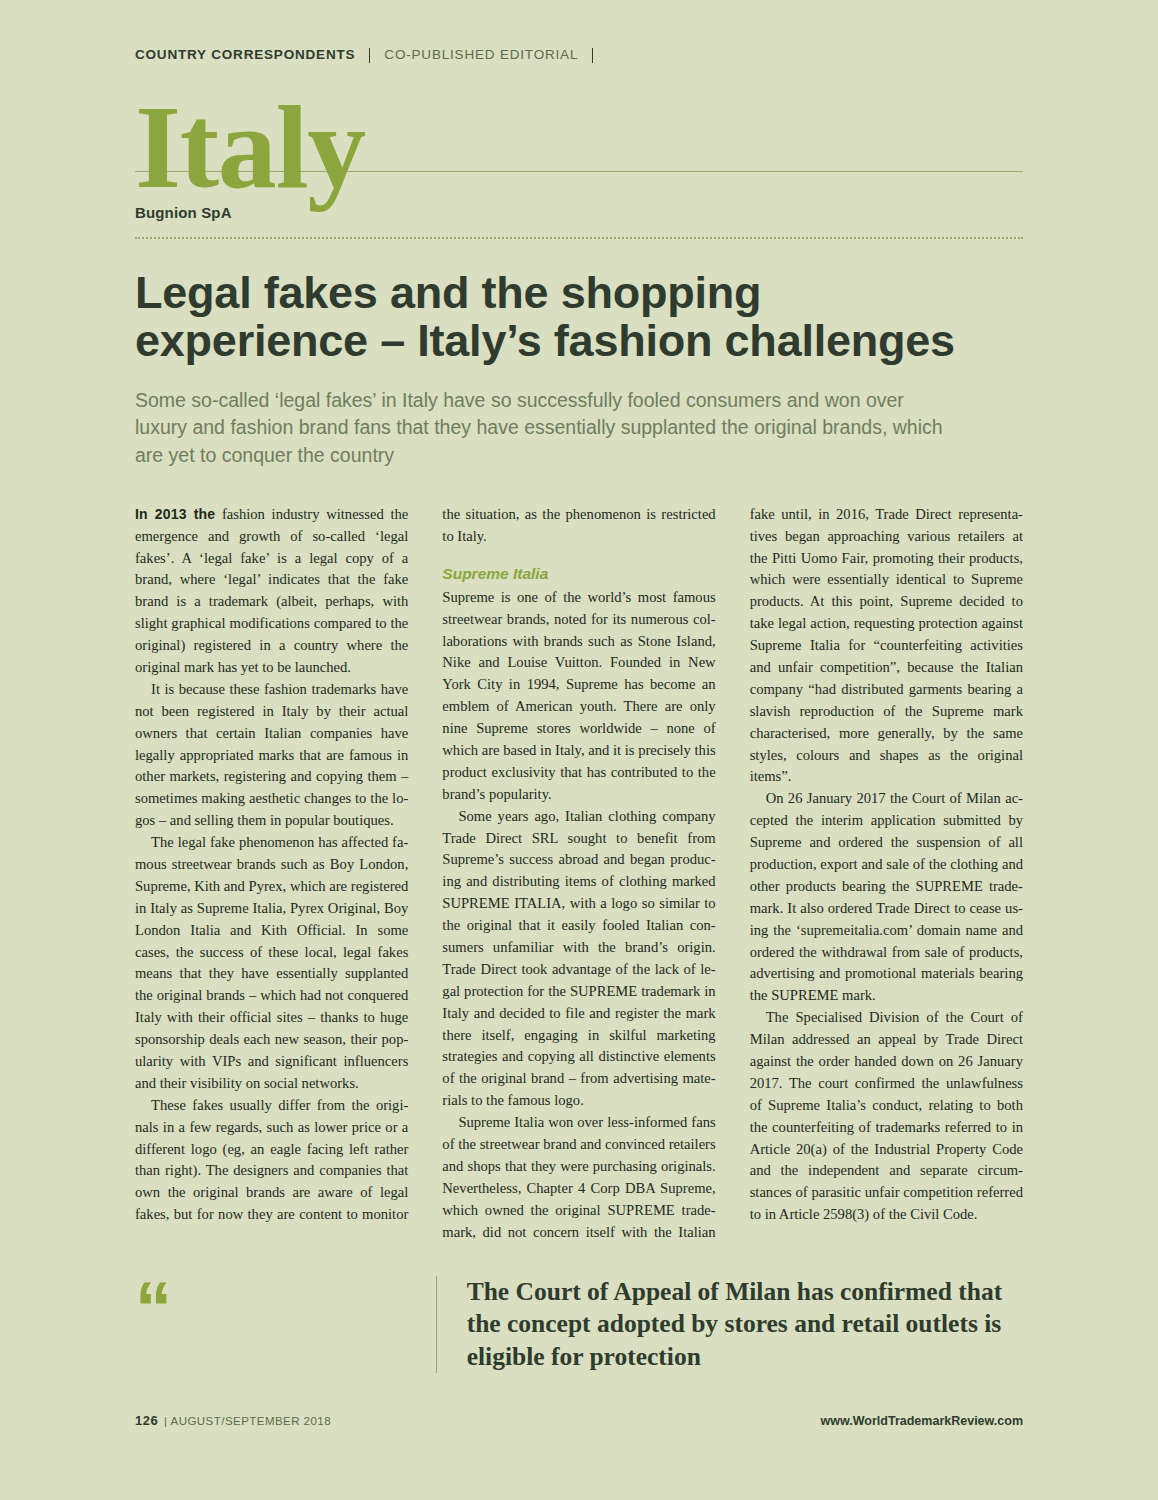Country correspondents
Co-published editorial
Italy
Bugnion SpA
Legal fakes and the shopping
experience – Italy’s fashion challenges
Some so-called ‘legal fakes’ in Italy have so successfully fooled consumers and won over luxury and fashion brand fans that they have essentially supplanted the original brands, which are yet to conquer the country
In 2013 the fashion industry witnessed the emergence and growth of so-called ‘legal fakes’. A ‘legal fake’ is a legal copy of a brand, where ‘legal’ indicates that the fake brand is a trademark (albeit, perhaps, with slight graphical modifications compared to the original) registered in a country where the original mark has yet to be launched.
It is because these fashion trademarks have not been registered in Italy by their actual owners that certain Italian companies have legally appropriated marks that are famous in other markets, registering and copying them – sometimes making aesthetic changes to the logos – and selling them in popular boutiques.
The legal fake phenomenon has affected famous streetwear brands such as Boy London, Supreme, Kith and Pyrex, which are registered in Italy as Supreme Italia, Pyrex Original, Boy London Italia and Kith Official. In some cases, the success of these local, legal fakes means that they have essentially supplanted the original brands – which had not conquered Italy with their official sites – thanks to huge sponsorship deals each new season, their popularity with VIPs and significant influencers and their visibility on social networks.
These fakes usually differ from the originals in a few regards, such as lower price or a different logo (eg, an eagle facing left rather than right). The designers and companies that own the original brands are aware of legal fakes, but for now they are content to monitor the situation, as the phenomenon is restricted to Italy.
Supreme Italia
Supreme is one of the world’s most famous streetwear brands, noted for its numerous collaborations with brands such as Stone Island, Nike and Louise Vuitton. Founded in New York City in 1994, Supreme has become an emblem of American youth. There are only nine Supreme stores worldwide – none of which are based in Italy, and it is precisely this product exclusivity that has contributed to the brand’s popularity.
Some years ago, Italian clothing company Trade Direct SRL sought to benefit from Supreme’s success abroad and began producing and distributing items of clothing marked SUPREME ITALIA, with a logo so similar to the original that it easily fooled Italian consumers unfamiliar with the brand’s origin. Trade Direct took advantage of the lack of legal protection for the SUPREME trademark in Italy and decided to file and register the mark there itself, engaging in skilful marketing strategies and copying all distinctive elements of the original brand – from advertising materials to the famous logo.
Supreme Italia won over less-informed fans of the streetwear brand and convinced retailers and shops that they were purchasing originals. Nevertheless, Chapter 4 Corp DBA Supreme, which owned the original SUPREME trademark, did not concern itself with the Italian fake until, in 2016, Trade Direct representatives began approaching various retailers at the Pitti Uomo Fair, promoting their products, which were essentially identical to Supreme products. At this point, Supreme decided to take legal action, requesting protection against Supreme Italia for “counterfeiting activities and unfair competition”, because the Italian company “had distributed garments bearing a slavish reproduction of the Supreme mark characterised, more generally, by the same styles, colours and shapes as the original items”.
On 26 January 2017 the Court of Milan accepted the interim application submitted by Supreme and ordered the suspension of all production, export and sale of the clothing and other products bearing the SUPREME trademark. It also ordered Trade Direct to cease using the ‘supremeitalia.com’ domain name and ordered the withdrawal from sale of products, advertising and promotional materials bearing the SUPREME mark.
The Specialised Division of the Court of Milan addressed an appeal by Trade Direct against the order handed down on 26 January 2017. The court confirmed the unlawfulness of Supreme Italia’s conduct, relating to both the counterfeiting of trademarks referred to in Article 20(a) of the Industrial Property Code and the independent and separate circumstances of parasitic unfair competition referred to in Article 2598(3) of the Civil Code.
“
The Court of Appeal of Milan has confirmed that the concept adopted by stores and retail outlets is eligible for protection
126| August/September 2018
www.WorldTrademarkReview.com